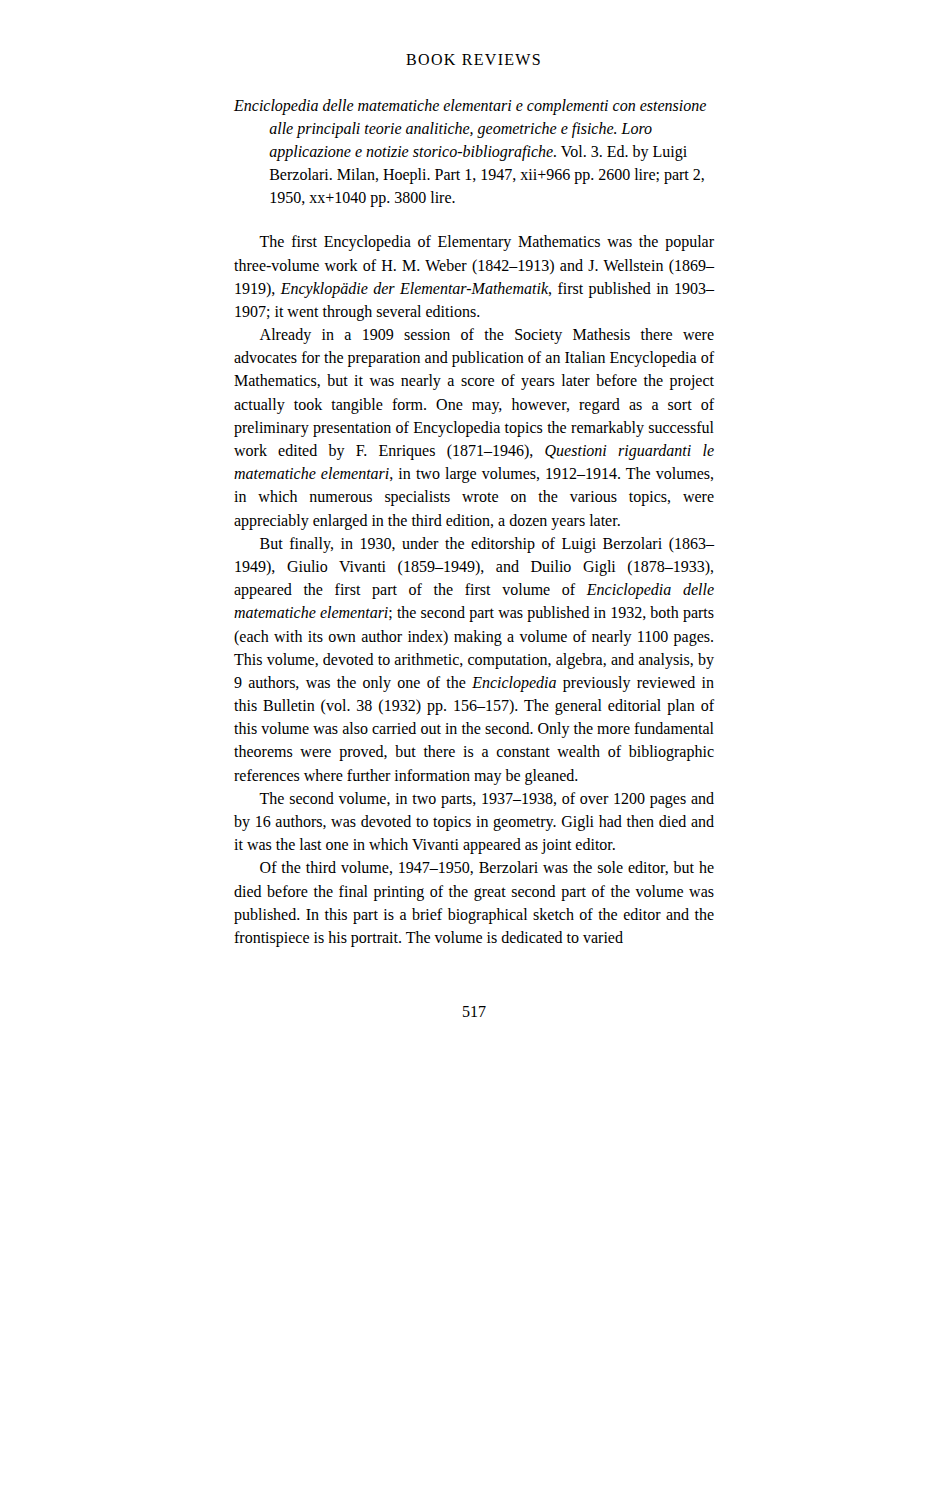BOOK REVIEWS
Enciclopedia delle matematiche elementari e complementi con estensione alle principali teorie analitiche, geometriche e fisiche. Loro applicazione e notizie storico-bibliografiche. Vol. 3. Ed. by Luigi Berzolari. Milan, Hoepli. Part 1, 1947, xii+966 pp. 2600 lire; part 2, 1950, xx+1040 pp. 3800 lire.
The first Encyclopedia of Elementary Mathematics was the popular three-volume work of H. M. Weber (1842–1913) and J. Wellstein (1869–1919), Encyklopädie der Elementar-Mathematik, first published in 1903–1907; it went through several editions.
Already in a 1909 session of the Society Mathesis there were advocates for the preparation and publication of an Italian Encyclopedia of Mathematics, but it was nearly a score of years later before the project actually took tangible form. One may, however, regard as a sort of preliminary presentation of Encyclopedia topics the remarkably successful work edited by F. Enriques (1871–1946), Questioni riguardanti le matematiche elementari, in two large volumes, 1912–1914. The volumes, in which numerous specialists wrote on the various topics, were appreciably enlarged in the third edition, a dozen years later.
But finally, in 1930, under the editorship of Luigi Berzolari (1863–1949), Giulio Vivanti (1859–1949), and Duilio Gigli (1878–1933), appeared the first part of the first volume of Enciclopedia delle matematiche elementari; the second part was published in 1932, both parts (each with its own author index) making a volume of nearly 1100 pages. This volume, devoted to arithmetic, computation, algebra, and analysis, by 9 authors, was the only one of the Enciclopedia previously reviewed in this Bulletin (vol. 38 (1932) pp. 156–157). The general editorial plan of this volume was also carried out in the second. Only the more fundamental theorems were proved, but there is a constant wealth of bibliographic references where further information may be gleaned.
The second volume, in two parts, 1937–1938, of over 1200 pages and by 16 authors, was devoted to topics in geometry. Gigli had then died and it was the last one in which Vivanti appeared as joint editor.
Of the third volume, 1947–1950, Berzolari was the sole editor, but he died before the final printing of the great second part of the volume was published. In this part is a brief biographical sketch of the editor and the frontispiece is his portrait. The volume is dedicated to varied
517